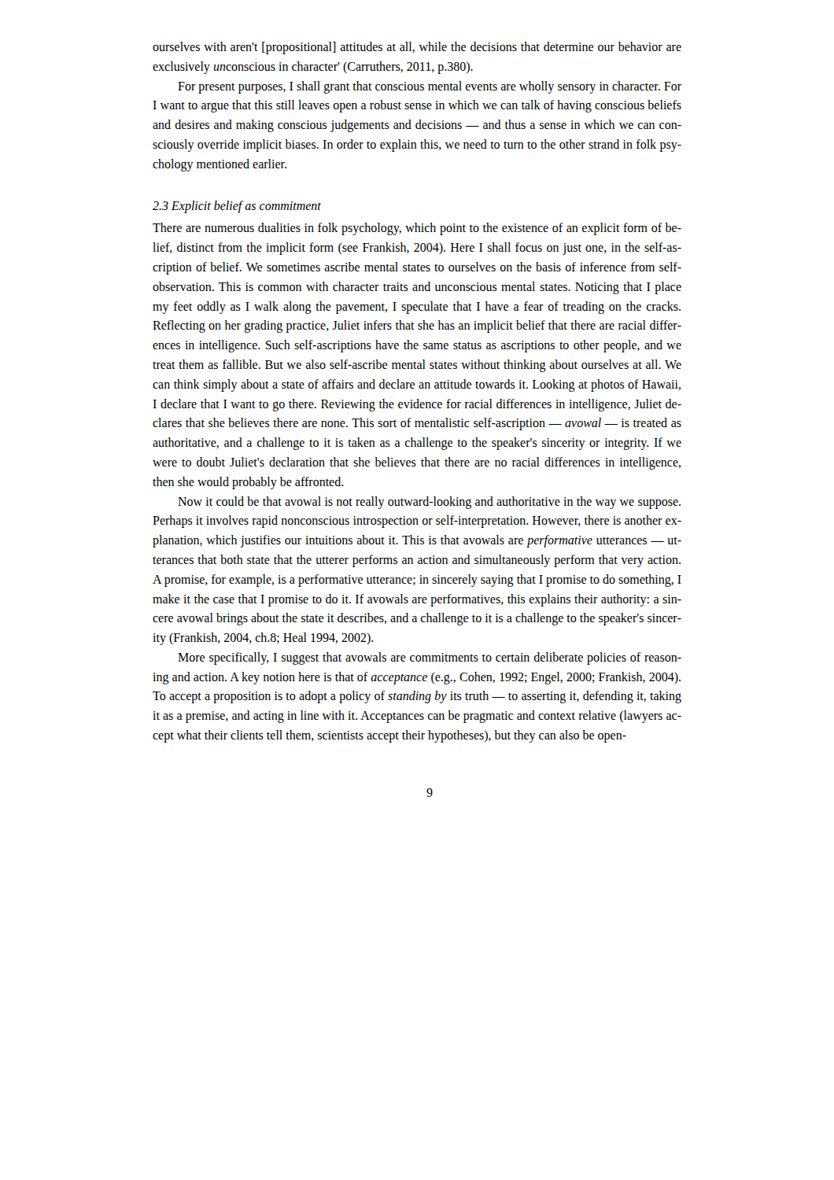ourselves with aren't [propositional] attitudes at all, while the decisions that determine our behavior are exclusively unconscious in character' (Carruthers, 2011, p.380).
For present purposes, I shall grant that conscious mental events are wholly sensory in character. For I want to argue that this still leaves open a robust sense in which we can talk of having conscious beliefs and desires and making conscious judgements and decisions — and thus a sense in which we can consciously override implicit biases. In order to explain this, we need to turn to the other strand in folk psychology mentioned earlier.
2.3 Explicit belief as commitment
There are numerous dualities in folk psychology, which point to the existence of an explicit form of belief, distinct from the implicit form (see Frankish, 2004). Here I shall focus on just one, in the self-ascription of belief. We sometimes ascribe mental states to ourselves on the basis of inference from self-observation. This is common with character traits and unconscious mental states. Noticing that I place my feet oddly as I walk along the pavement, I speculate that I have a fear of treading on the cracks. Reflecting on her grading practice, Juliet infers that she has an implicit belief that there are racial differences in intelligence. Such self-ascriptions have the same status as ascriptions to other people, and we treat them as fallible. But we also self-ascribe mental states without thinking about ourselves at all. We can think simply about a state of affairs and declare an attitude towards it. Looking at photos of Hawaii, I declare that I want to go there. Reviewing the evidence for racial differences in intelligence, Juliet declares that she believes there are none. This sort of mentalistic self-ascription — avowal — is treated as authoritative, and a challenge to it is taken as a challenge to the speaker's sincerity or integrity. If we were to doubt Juliet's declaration that she believes that there are no racial differences in intelligence, then she would probably be affronted.
Now it could be that avowal is not really outward-looking and authoritative in the way we suppose. Perhaps it involves rapid nonconscious introspection or self-interpretation. However, there is another explanation, which justifies our intuitions about it. This is that avowals are performative utterances — utterances that both state that the utterer performs an action and simultaneously perform that very action. A promise, for example, is a performative utterance; in sincerely saying that I promise to do something, I make it the case that I promise to do it. If avowals are performatives, this explains their authority: a sincere avowal brings about the state it describes, and a challenge to it is a challenge to the speaker's sincerity (Frankish, 2004, ch.8; Heal 1994, 2002).
More specifically, I suggest that avowals are commitments to certain deliberate policies of reasoning and action. A key notion here is that of acceptance (e.g., Cohen, 1992; Engel, 2000; Frankish, 2004). To accept a proposition is to adopt a policy of standing by its truth — to asserting it, defending it, taking it as a premise, and acting in line with it. Acceptances can be pragmatic and context relative (lawyers accept what their clients tell them, scientists accept their hypotheses), but they can also be open-
9